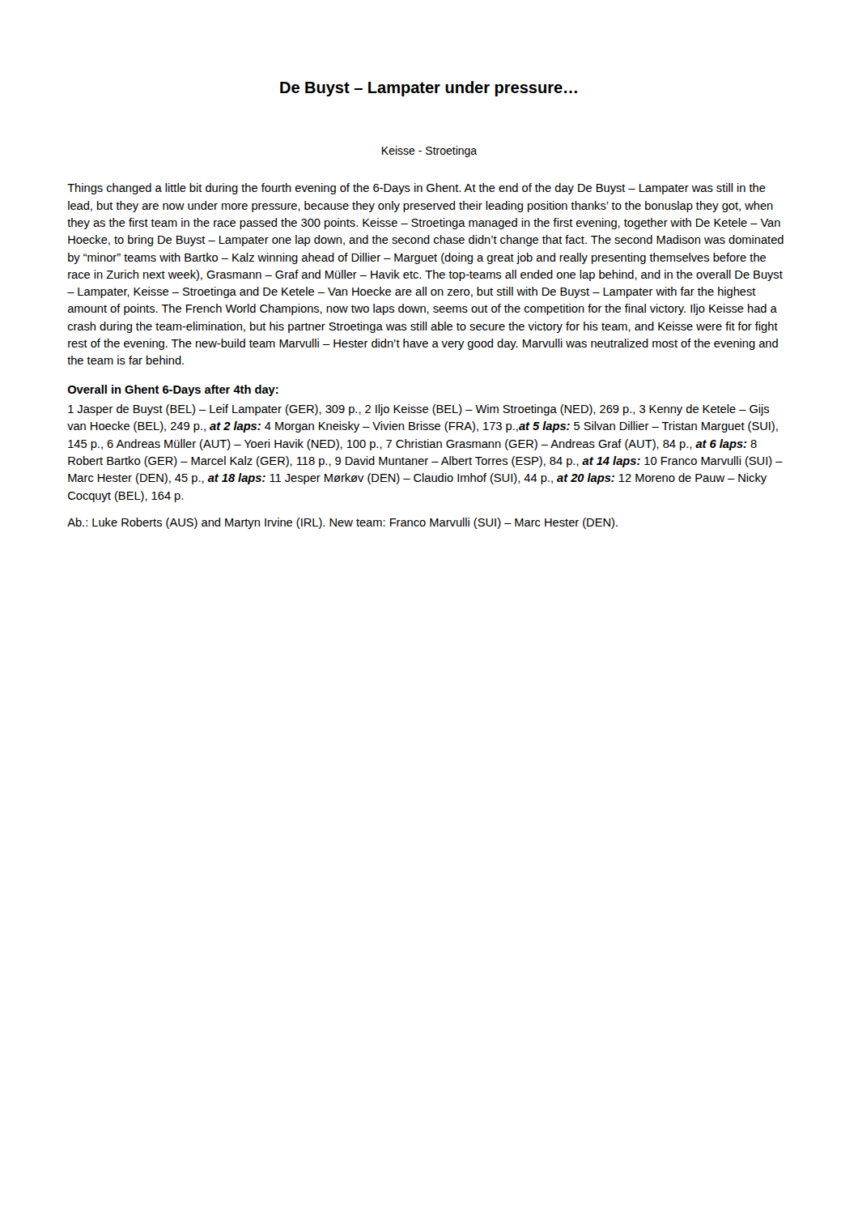De Buyst – Lampater under pressure…
Keisse - Stroetinga
Things changed a little bit during the fourth evening of the 6-Days in Ghent. At the end of the day De Buyst – Lampater was still in the lead, but they are now under more pressure, because they only preserved their leading position thanks’ to the bonuslap they got, when they as the first team in the race passed the 300 points. Keisse – Stroetinga managed in the first evening, together with De Ketele – Van Hoecke, to bring De Buyst – Lampater one lap down, and the second chase didn’t change that fact. The second Madison was dominated by “minor” teams with Bartko – Kalz winning ahead of Dillier – Marguet (doing a great job and really presenting themselves before the race in Zurich next week), Grasmann – Graf and Müller – Havik etc. The top-teams all ended one lap behind, and in the overall De Buyst – Lampater, Keisse – Stroetinga and De Ketele – Van Hoecke are all on zero, but still with De Buyst – Lampater with far the highest amount of points. The French World Champions, now two laps down, seems out of the competition for the final victory. Iljo Keisse had a crash during the team-elimination, but his partner Stroetinga was still able to secure the victory for his team, and Keisse were fit for fight rest of the evening. The new-build team Marvulli – Hester didn’t have a very good day. Marvulli was neutralized most of the evening and the team is far behind.
Overall in Ghent 6-Days after 4th day:
1 Jasper de Buyst (BEL) – Leif Lampater (GER), 309 p., 2 Iljo Keisse (BEL) – Wim Stroetinga (NED), 269 p., 3 Kenny de Ketele – Gijs van Hoecke (BEL), 249 p., at 2 laps: 4 Morgan Kneisky – Vivien Brisse (FRA), 173 p.,at 5 laps: 5 Silvan Dillier – Tristan Marguet (SUI), 145 p., 6 Andreas Müller (AUT) – Yoeri Havik (NED), 100 p., 7 Christian Grasmann (GER) – Andreas Graf (AUT), 84 p., at 6 laps: 8 Robert Bartko (GER) – Marcel Kalz (GER), 118 p., 9 David Muntaner – Albert Torres (ESP), 84 p., at 14 laps: 10 Franco Marvulli (SUI) – Marc Hester (DEN), 45 p., at 18 laps: 11 Jesper Mørkøv (DEN) – Claudio Imhof (SUI), 44 p., at 20 laps: 12 Moreno de Pauw – Nicky Cocquyt (BEL), 164 p.
Ab.: Luke Roberts (AUS) and Martyn Irvine (IRL). New team: Franco Marvulli (SUI) – Marc Hester (DEN).